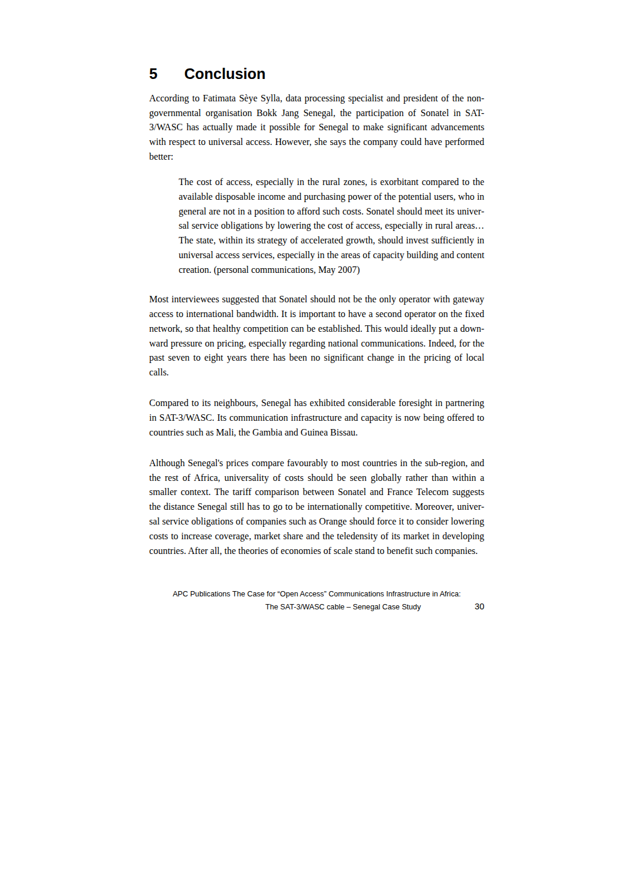5 Conclusion
According to Fatimata Sèye Sylla, data processing specialist and president of the non-governmental organisation Bokk Jang Senegal, the participation of Sonatel in SAT-3/WASC has actually made it possible for Senegal to make significant advancements with respect to universal access. However, she says the company could have performed better:
The cost of access, especially in the rural zones, is exorbitant compared to the available disposable income and purchasing power of the potential users, who in general are not in a position to afford such costs. Sonatel should meet its universal service obligations by lowering the cost of access, especially in rural areas… The state, within its strategy of accelerated growth, should invest sufficiently in universal access services, especially in the areas of capacity building and content creation. (personal communications, May 2007)
Most interviewees suggested that Sonatel should not be the only operator with gateway access to international bandwidth. It is important to have a second operator on the fixed network, so that healthy competition can be established. This would ideally put a downward pressure on pricing, especially regarding national communications. Indeed, for the past seven to eight years there has been no significant change in the pricing of local calls.
Compared to its neighbours, Senegal has exhibited considerable foresight in partnering in SAT-3/WASC. Its communication infrastructure and capacity is now being offered to countries such as Mali, the Gambia and Guinea Bissau.
Although Senegal's prices compare favourably to most countries in the sub-region, and the rest of Africa, universality of costs should be seen globally rather than within a smaller context. The tariff comparison between Sonatel and France Telecom suggests the distance Senegal still has to go to be internationally competitive. Moreover, universal service obligations of companies such as Orange should force it to consider lowering costs to increase coverage, market share and the teledensity of its market in developing countries. After all, the theories of economies of scale stand to benefit such companies.
APC Publications The Case for “Open Access” Communications Infrastructure in Africa:
The SAT-3/WASC cable – Senegal Case Study 30